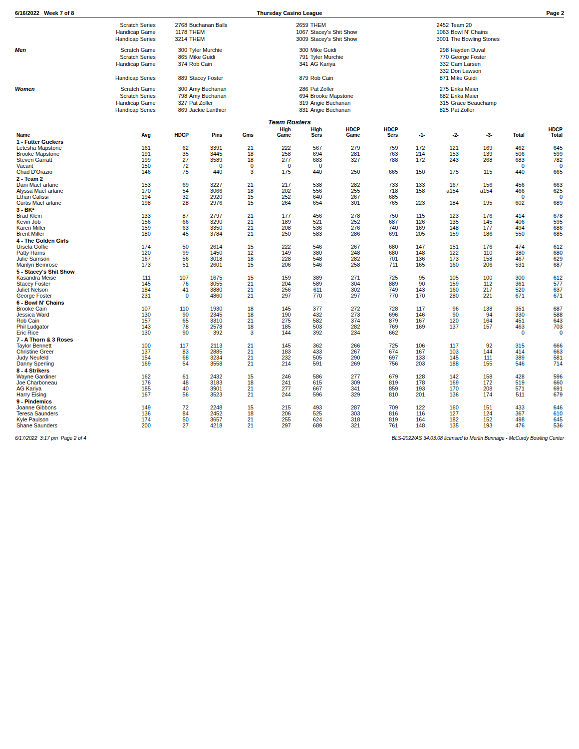6/16/2022 Week 7 of 8
Thursday Casino League
Page 2
| | Scratch Series | 2768 | Buchanan Balls | 2659 | THEM | 2452 | Team 20 |
| | Handicap Game | 1178 | THEM | 1067 | Stacey's Shit Show | 1063 | Bowl N' Chains |
| | Handicap Series | 3214 | THEM | 3009 | Stacey's Shit Show | 3001 | The Bowling Stones |
| Men | Scratch Game | 300 | Tyler Murchie | 300 | Mike Guidi | 298 | Hayden Duval |
| | Scratch Series | 865 | Mike Guidi | 791 | Tyler Murchie | 770 | George Foster |
| | Handicap Game | 374 | Rob Cain | 341 | AG Kariya | 332 | Cam Larsen |
| | | | | | | 332 | Don Lawson |
| | Handicap Series | 889 | Stacey Foster | 879 | Rob Cain | 871 | Mike Guidi |
| Women | Scratch Game | 300 | Amy Buchanan | 286 | Pat Zoller | 275 | Erika Maier |
| | Scratch Series | 798 | Amy Buchanan | 694 | Brooke Mapstone | 682 | Erika Maier |
| | Handicap Game | 327 | Pat Zoller | 319 | Angie Buchanan | 315 | Grace Beauchamp |
| | Handicap Series | 869 | Jackie Lanthier | 831 | Angie Buchanan | 825 | Pat Zoller |
Team Rosters
| | | | High | High | HDCP | HDCP | | | | | HDCP |
| --- | --- | --- | --- | --- | --- | --- | --- | --- | --- | --- | --- |
| Name | Avg | HDCP | Pins | Gms | Game | Sers | Game | Sers | -1- | -2- | -3- | Total | Total |
| 1 - Futter Guckers |
| Letesha Mapstone | 161 | 62 | 3391 | 21 | 222 | 567 | 279 | 759 | 172 | 121 | 169 | 462 | 645 |
| Brooke Mapstone | 191 | 35 | 3445 | 18 | 258 | 694 | 281 | 763 | 214 | 153 | 139 | 506 | 599 |
| Steven Garratt | 199 | 27 | 3589 | 18 | 277 | 683 | 327 | 788 | 172 | 243 | 268 | 683 | 782 |
| Vacant | 150 | 72 | 0 | 0 | 0 | 0 | | | | | | 0 | 0 |
| Chad D'Orazio | 146 | 75 | 440 | 3 | 175 | 440 | 250 | 665 | 150 | 175 | 115 | 440 | 665 |
| 2 - Team 2 |
| Dani MacFarlane | 153 | 69 | 3227 | 21 | 217 | 538 | 282 | 733 | 133 | 167 | 156 | 456 | 663 |
| Alyssa MacFarlane | 170 | 54 | 3066 | 18 | 202 | 556 | 255 | 718 | 158 | a154 | a154 | 466 | 625 |
| Ethan Calissi | 194 | 32 | 2920 | 15 | 252 | 640 | 267 | 685 | | | | 0 | 0 |
| Curtis MacFarlane | 198 | 28 | 2976 | 15 | 264 | 654 | 301 | 765 | 223 | 184 | 195 | 602 | 689 |
| 3 - BK² |
| Brad Klein | 133 | 87 | 2797 | 21 | 177 | 456 | 278 | 750 | 115 | 123 | 176 | 414 | 678 |
| Kevin Job | 156 | 66 | 3290 | 21 | 189 | 521 | 252 | 687 | 126 | 135 | 145 | 406 | 595 |
| Karen Miller | 159 | 63 | 3350 | 21 | 208 | 536 | 276 | 740 | 169 | 148 | 177 | 494 | 686 |
| Brent Miller | 180 | 45 | 3784 | 21 | 250 | 583 | 286 | 691 | 205 | 159 | 186 | 550 | 685 |
| 4 - The Golden Girls |
| Ursela Goffic | 174 | 50 | 2614 | 15 | 222 | 546 | 267 | 680 | 147 | 151 | 176 | 474 | 612 |
| Patty Harris | 120 | 99 | 1450 | 12 | 149 | 380 | 248 | 680 | 148 | 122 | 110 | 380 | 680 |
| Julie Samson | 167 | 56 | 3018 | 18 | 228 | 548 | 282 | 701 | 136 | 173 | 158 | 467 | 629 |
| Marilyn Bemrose | 173 | 51 | 2601 | 15 | 206 | 546 | 258 | 711 | 165 | 160 | 206 | 531 | 687 |
| 5 - Stacey's Shit Show |
| Kasandra Meise | 111 | 107 | 1675 | 15 | 159 | 389 | 271 | 725 | 95 | 105 | 100 | 300 | 612 |
| Stacey Foster | 145 | 76 | 3055 | 21 | 204 | 589 | 304 | 889 | 90 | 159 | 112 | 361 | 577 |
| Juliet Nelson | 184 | 41 | 3880 | 21 | 256 | 611 | 302 | 749 | 143 | 160 | 217 | 520 | 637 |
| George Foster | 231 | 0 | 4860 | 21 | 297 | 770 | 297 | 770 | 170 | 280 | 221 | 671 | 671 |
| 6 - Bowl N' Chains |
| Brooke Cain | 107 | 110 | 1930 | 18 | 145 | 377 | 272 | 728 | 117 | 96 | 138 | 351 | 687 |
| Jessica Ward | 130 | 90 | 2345 | 18 | 190 | 432 | 273 | 696 | 146 | 90 | 94 | 330 | 588 |
| Rob Cain | 157 | 65 | 3310 | 21 | 275 | 582 | 374 | 879 | 167 | 120 | 164 | 451 | 643 |
| Phil Ludgator | 143 | 78 | 2578 | 18 | 185 | 503 | 282 | 769 | 169 | 137 | 157 | 463 | 703 |
| Eric Rice | 130 | 90 | 392 | 3 | 144 | 392 | 234 | 662 | | | | 0 | 0 |
| 7 - A Thorn & 3 Roses |
| Taylor Bennett | 100 | 117 | 2113 | 21 | 145 | 362 | 266 | 725 | 106 | 117 | 92 | 315 | 666 |
| Christine Greer | 137 | 83 | 2885 | 21 | 183 | 433 | 267 | 674 | 167 | 103 | 144 | 414 | 663 |
| Judy Neufeld | 154 | 68 | 3234 | 21 | 232 | 505 | 290 | 697 | 133 | 145 | 111 | 389 | 581 |
| Danny Sperling | 169 | 54 | 3558 | 21 | 214 | 591 | 269 | 756 | 203 | 188 | 155 | 546 | 714 |
| 8 - 4 Strikers |
| Wayne Gardiner | 162 | 61 | 2432 | 15 | 246 | 586 | 277 | 679 | 128 | 142 | 158 | 428 | 596 |
| Joe Charboneau | 176 | 48 | 3183 | 18 | 241 | 615 | 309 | 819 | 178 | 169 | 172 | 519 | 660 |
| AG Kariya | 185 | 40 | 3901 | 21 | 277 | 667 | 341 | 859 | 193 | 170 | 208 | 571 | 691 |
| Harry Eising | 167 | 56 | 3523 | 21 | 244 | 596 | 329 | 810 | 201 | 136 | 174 | 511 | 679 |
| 9 - Pindemics |
| Joanne Gibbons | 149 | 72 | 2248 | 15 | 215 | 493 | 287 | 709 | 122 | 160 | 151 | 433 | 646 |
| Teresa Saunders | 136 | 84 | 2452 | 18 | 206 | 525 | 303 | 816 | 116 | 127 | 124 | 367 | 610 |
| Kyle Paulson | 174 | 50 | 3657 | 21 | 255 | 624 | 318 | 819 | 164 | 182 | 152 | 498 | 645 |
| Shane Saunders | 200 | 27 | 4218 | 21 | 297 | 689 | 321 | 761 | 148 | 135 | 193 | 476 | 536 |
6/17/2022 3:17 pm Page 2 of 4
BLS-2022/AS 34.03.08 licensed to Merlin Bunnage - McCurdy Bowling Center